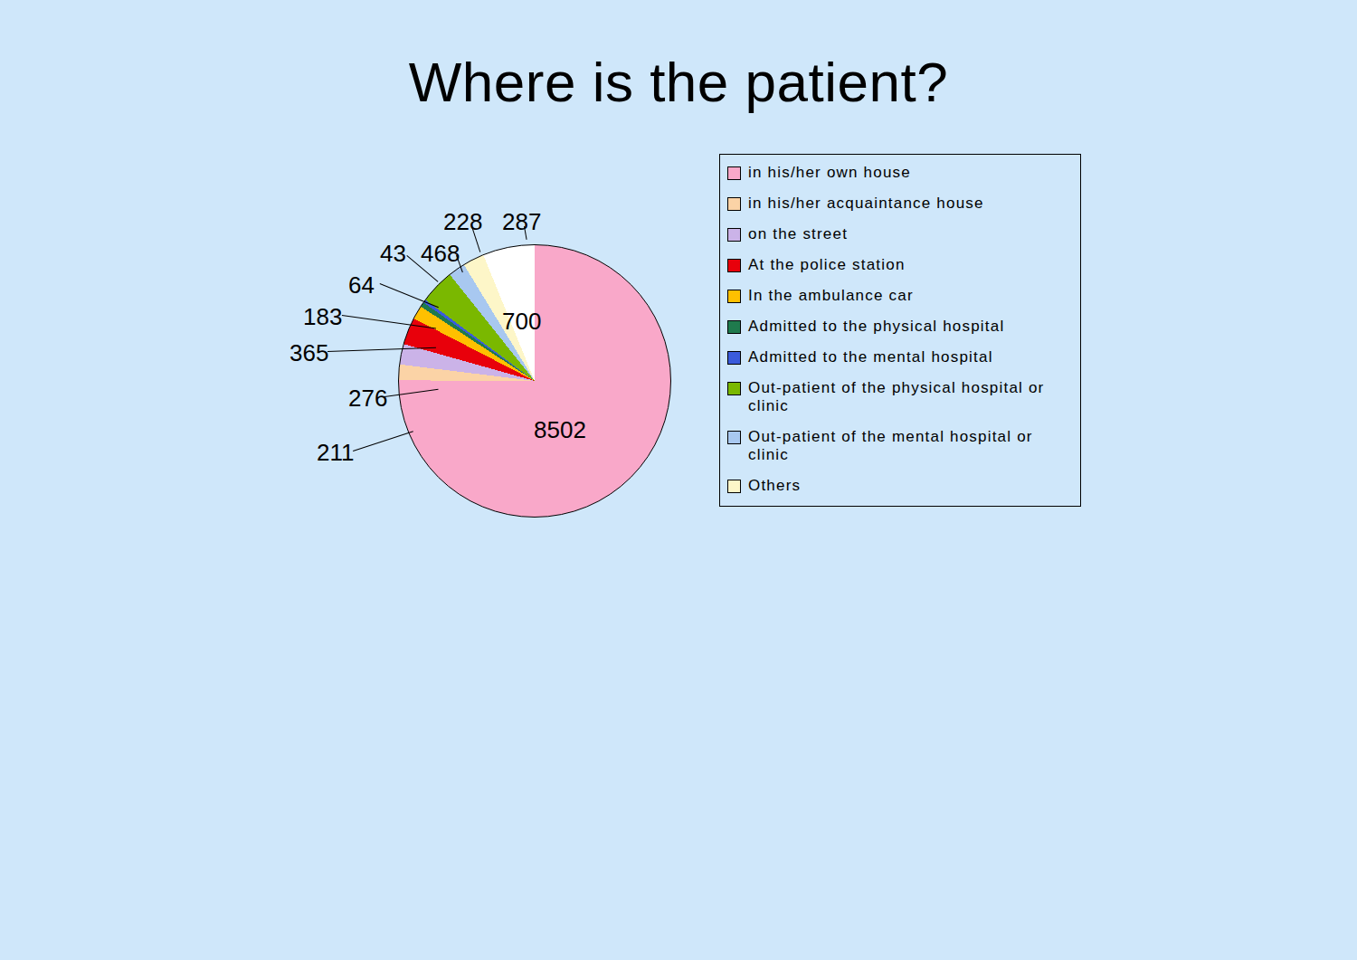Where is the patient?
8502 211 276 365 183 64 43 468 228 287 700
in his/her own house
in his/her acquaintance house
on the street
At the police station
In the ambulance car
Admitted to the physical hospital
Admitted to the mental hospital
Out-patient of the physical hospital or clinic
Out-patient of the mental hospital or clinic
Others